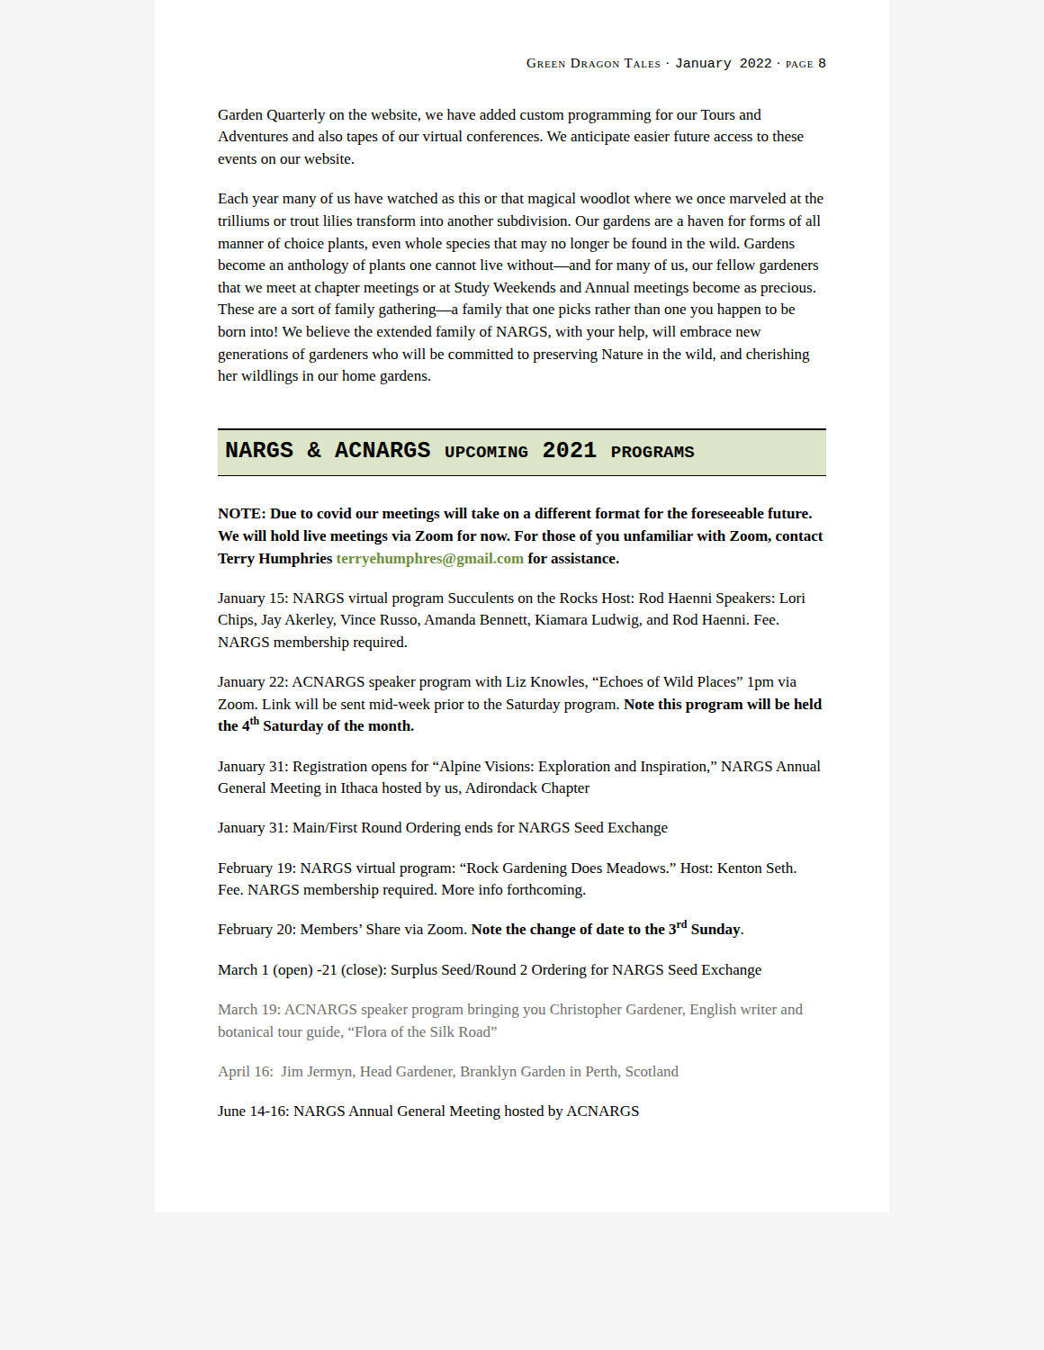Green Dragon Tales · January 2022 · page 8
Garden Quarterly on the website, we have added custom programming for our Tours and Adventures and also tapes of our virtual conferences. We anticipate easier future access to these events on our website.
Each year many of us have watched as this or that magical woodlot where we once marveled at the trilliums or trout lilies transform into another subdivision. Our gardens are a haven for forms of all manner of choice plants, even whole species that may no longer be found in the wild. Gardens become an anthology of plants one cannot live without—and for many of us, our fellow gardeners that we meet at chapter meetings or at Study Weekends and Annual meetings become as precious. These are a sort of family gathering—a family that one picks rather than one you happen to be born into! We believe the extended family of NARGS, with your help, will embrace new generations of gardeners who will be committed to preserving Nature in the wild, and cherishing her wildlings in our home gardens.
NARGS & ACNARGS Upcoming 2021 Programs
NOTE: Due to covid our meetings will take on a different format for the foreseeable future. We will hold live meetings via Zoom for now. For those of you unfamiliar with Zoom, contact Terry Humphries terryehumphres@gmail.com for assistance.
January 15: NARGS virtual program Succulents on the Rocks Host: Rod Haenni Speakers: Lori Chips, Jay Akerley, Vince Russo, Amanda Bennett, Kiamara Ludwig, and Rod Haenni. Fee. NARGS membership required.
January 22: ACNARGS speaker program with Liz Knowles, “Echoes of Wild Places” 1pm via Zoom. Link will be sent mid-week prior to the Saturday program. Note this program will be held the 4th Saturday of the month.
January 31: Registration opens for “Alpine Visions: Exploration and Inspiration,” NARGS Annual General Meeting in Ithaca hosted by us, Adirondack Chapter
January 31: Main/First Round Ordering ends for NARGS Seed Exchange
February 19: NARGS virtual program: “Rock Gardening Does Meadows.” Host: Kenton Seth. Fee. NARGS membership required. More info forthcoming.
February 20: Members’ Share via Zoom. Note the change of date to the 3rd Sunday.
March 1 (open) -21 (close): Surplus Seed/Round 2 Ordering for NARGS Seed Exchange
March 19: ACNARGS speaker program bringing you Christopher Gardener, English writer and botanical tour guide, “Flora of the Silk Road”
April 16: Jim Jermyn, Head Gardener, Branklyn Garden in Perth, Scotland
June 14-16: NARGS Annual General Meeting hosted by ACNARGS